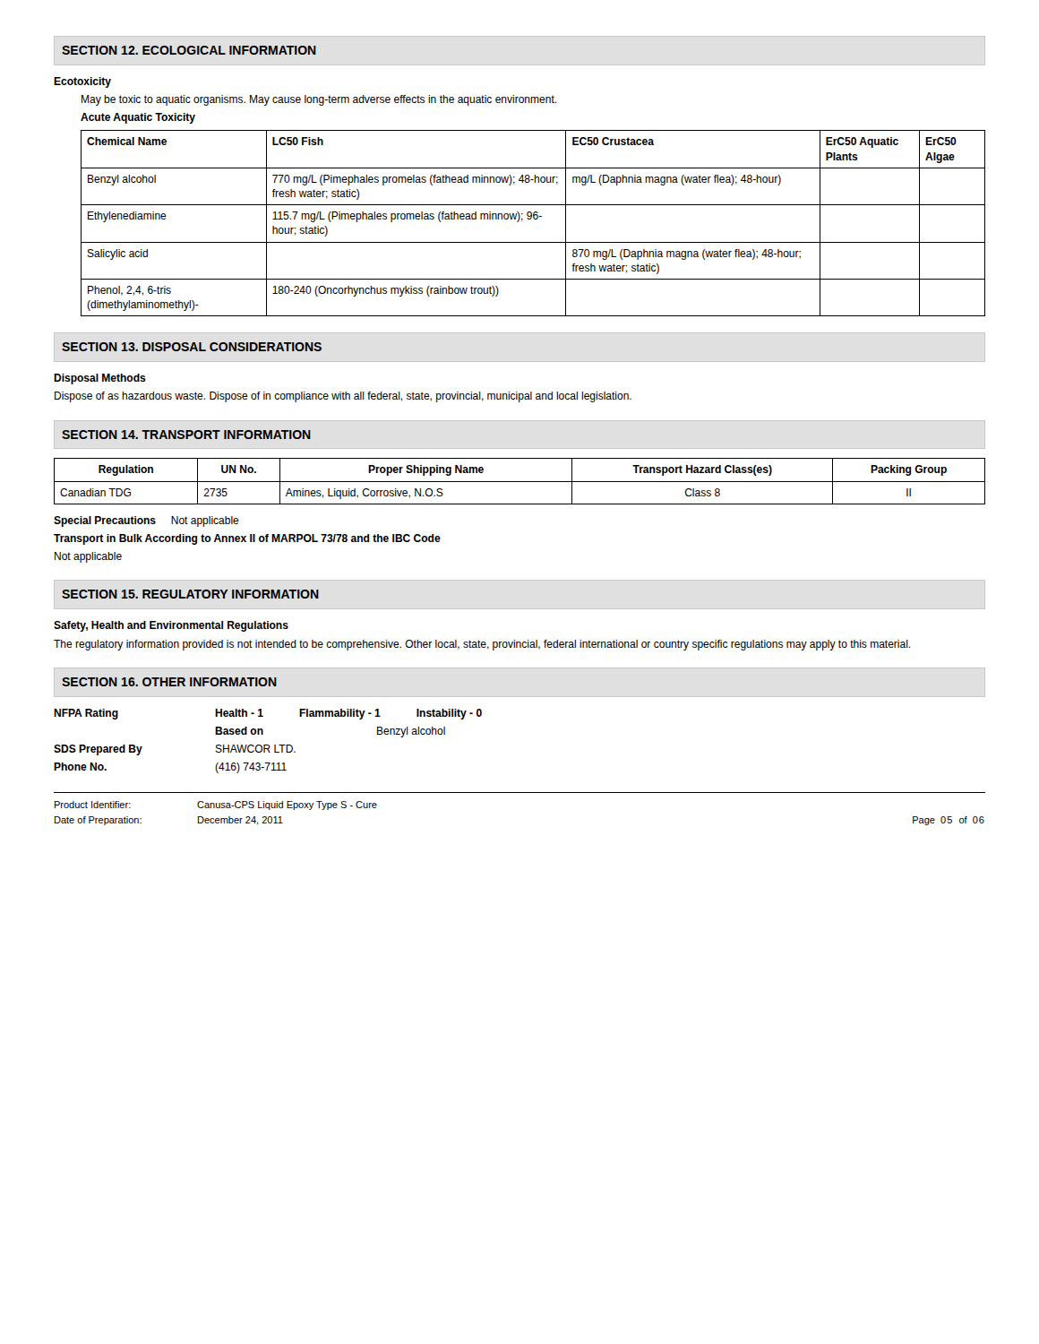SECTION 12. ECOLOGICAL INFORMATION
Ecotoxicity
May be toxic to aquatic organisms. May cause long-term adverse effects in the aquatic environment.
Acute Aquatic Toxicity
| Chemical Name | LC50 Fish | EC50 Crustacea | ErC50 Aquatic Plants | ErC50 Algae |
| --- | --- | --- | --- | --- |
| Benzyl alcohol | 770 mg/L (Pimephales promelas (fathead minnow); 48-hour; fresh water; static) | mg/L (Daphnia magna (water flea); 48-hour) | | |
| Ethylenediamine | 115.7 mg/L (Pimephales promelas (fathead minnow); 96-hour; static) | | | |
| Salicylic acid | | 870 mg/L (Daphnia magna (water flea); 48-hour; fresh water; static) | | |
| Phenol, 2,4, 6-tris (dimethylaminomethyl)- | 180-240 (Oncorhynchus mykiss (rainbow trout)) | | | |
SECTION 13. DISPOSAL CONSIDERATIONS
Disposal Methods
Dispose of as hazardous waste. Dispose of in compliance with all federal, state, provincial, municipal and local legislation.
SECTION 14. TRANSPORT INFORMATION
| Regulation | UN No. | Proper Shipping Name | Transport Hazard Class(es) | Packing Group |
| --- | --- | --- | --- | --- |
| Canadian TDG | 2735 | Amines, Liquid, Corrosive, N.O.S | Class 8 | II |
Special Precautions Not applicable
Transport in Bulk According to Annex II of MARPOL 73/78 and the IBC Code
Not applicable
SECTION 15. REGULATORY INFORMATION
Safety, Health and Environmental Regulations
The regulatory information provided is not intended to be comprehensive. Other local, state, provincial, federal international or country specific regulations may apply to this material.
SECTION 16. OTHER INFORMATION
NFPA Rating
Health - 1
Flammability - 1
Instability - 0
Based on
Benzyl alcohol
SDS Prepared By
SHAWCOR LTD.
Phone No.
(416) 743-7111
Product Identifier:
Canusa-CPS Liquid Epoxy Type S - Cure
Date of Preparation:
December 24, 2011
Page 05 of 06